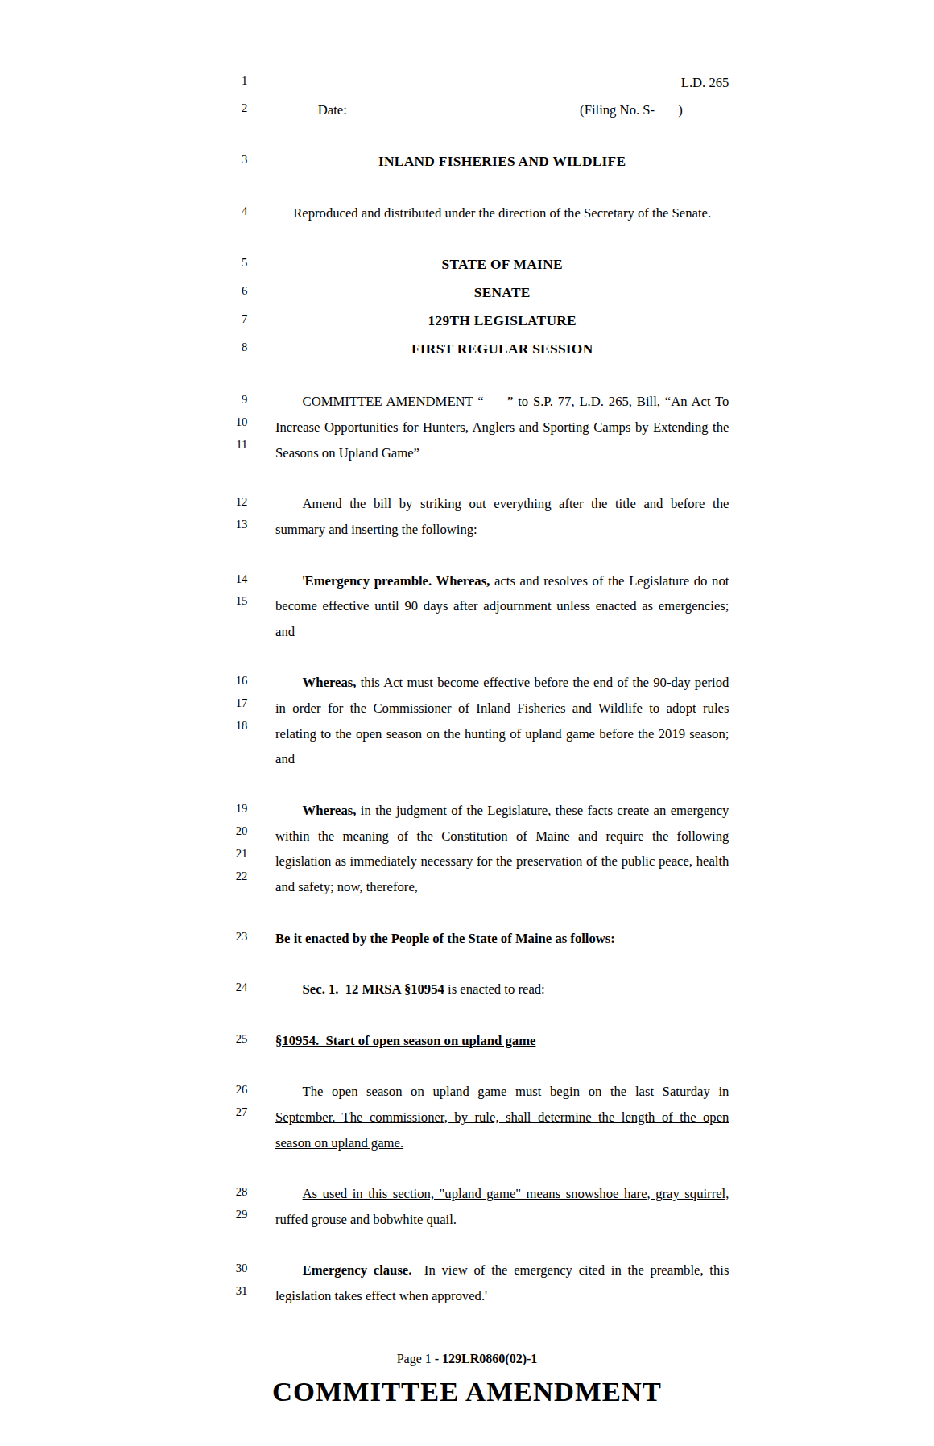| 1 | L.D. 265 |
| 2 | Date: (Filing No. S- ) |
| 3 | INLAND FISHERIES AND WILDLIFE |
| 4 | Reproduced and distributed under the direction of the Secretary of the Senate. |
| 5 | STATE OF MAINE |
| 6 | SENATE |
| 7 | 129TH LEGISLATURE |
| 8 | FIRST REGULAR SESSION |
| 9 10 11 | COMMITTEE AMENDMENT “ ” to S.P. 77, L.D. 265, Bill, “An Act To Increase Opportunities for Hunters, Anglers and Sporting Camps by Extending the Seasons on Upland Game” |
| 12 13 | Amend the bill by striking out everything after the title and before the summary and inserting the following: |
| 14 15 | ' Emergency preamble. Whereas, acts and resolves of the Legislature do not become effective until 90 days after adjournment unless enacted as emergencies; and |
| 16 17 18 | Whereas, this Act must become effective before the end of the 90-day period in order for the Commissioner of Inland Fisheries and Wildlife to adopt rules relating to the open season on the hunting of upland game before the 2019 season; and |
| 19 20 21 22 | Whereas, in the judgment of the Legislature, these facts create an emergency within the meaning of the Constitution of Maine and require the following legislation as immediately necessary for the preservation of the public peace, health and safety; now, therefore, |
| 23 | Be it enacted by the People of the State of Maine as follows: |
| 24 | Sec. 1. 12 MRSA §10954 is enacted to read: |
| 25 | §10954. Start of open season on upland game |
| 26 27 | The open season on upland game must begin on the last Saturday in September. The commissioner, by rule, shall determine the length of the open season on upland game. |
| 28 29 | As used in this section, "upland game" means snowshoe hare, gray squirrel, ruffed grouse and bobwhite quail. |
| 30 31 | Emergency clause. In view of the emergency cited in the preamble, this legislation takes effect when approved.' |
Page 1 - 129LR0860(02)-1
COMMITTEE AMENDMENT